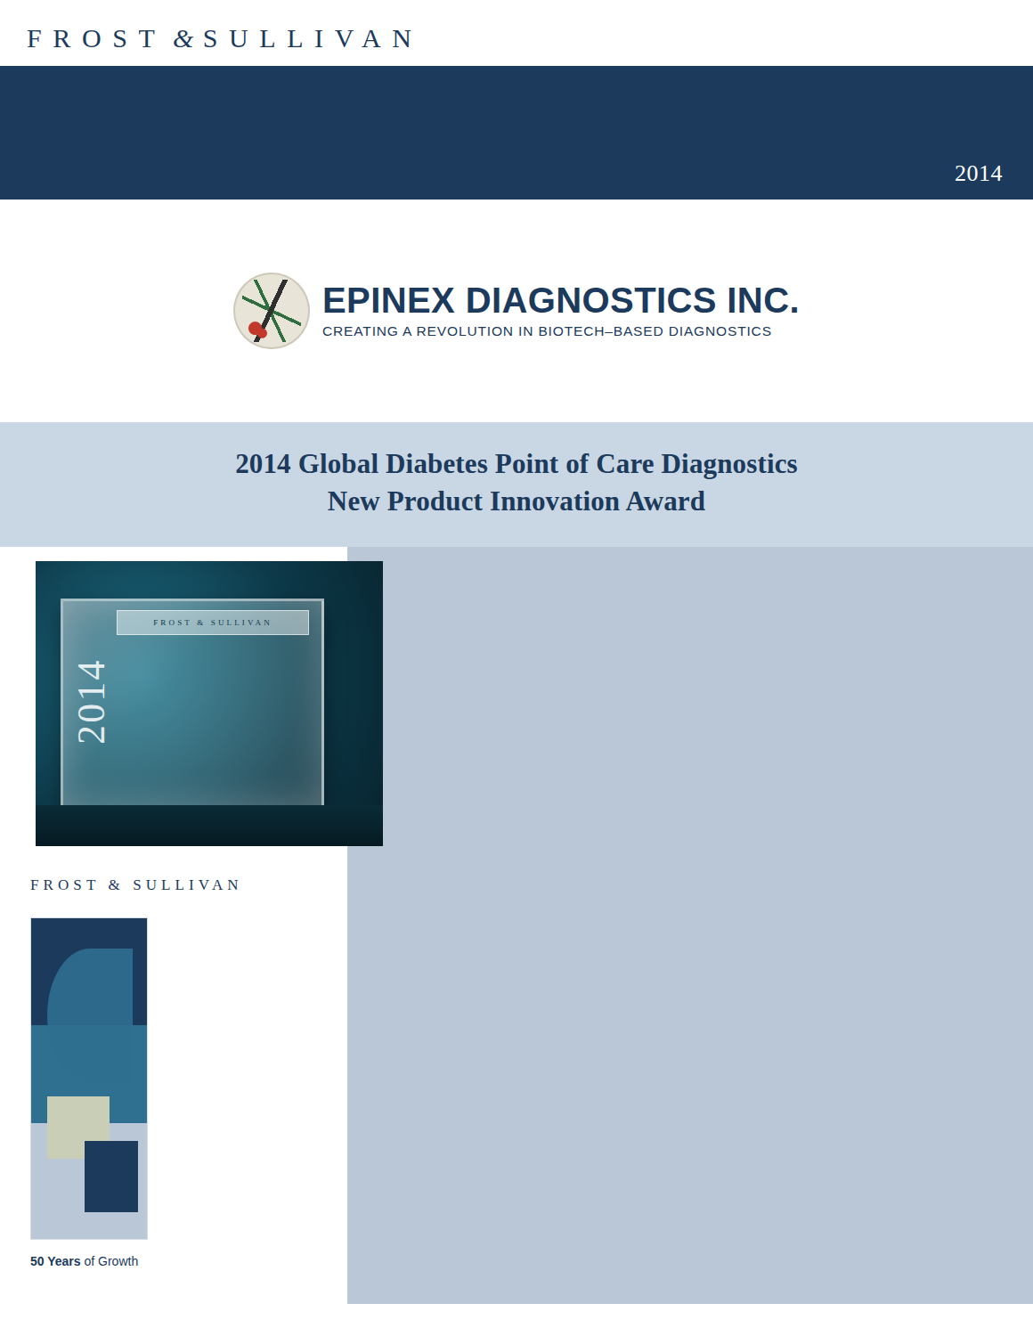FROST&SULLIVAN
2014
EPINEX DIAGNOSTICS INC.
CREATING A REVOLUTION IN BIOTECH–BASED DIAGNOSTICS
2014 Global Diabetes Point of Care Diagnostics
New Product Innovation Award
FROST & SULLIVAN
2014
FROST & SULLIVAN
50 Years of Growth